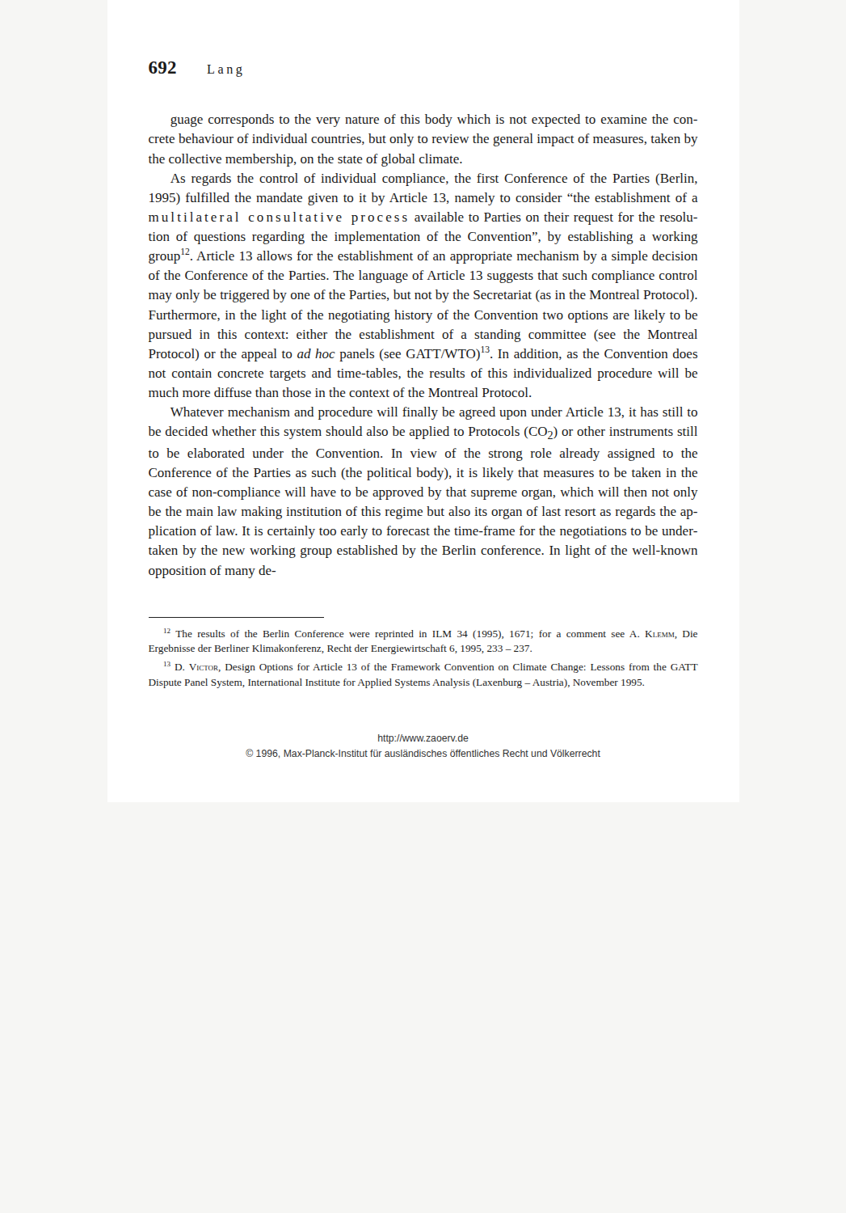692 Lang
guage corresponds to the very nature of this body which is not expected to examine the concrete behaviour of individual countries, but only to review the general impact of measures, taken by the collective membership, on the state of global climate.
As regards the control of individual compliance, the first Conference of the Parties (Berlin, 1995) fulfilled the mandate given to it by Article 13, namely to consider “the establishment of a multilateral consultative process available to Parties on their request for the resolution of questions regarding the implementation of the Convention”, by establishing a working group12. Article 13 allows for the establishment of an appropriate mechanism by a simple decision of the Conference of the Parties. The language of Article 13 suggests that such compliance control may only be triggered by one of the Parties, but not by the Secretariat (as in the Montreal Protocol). Furthermore, in the light of the negotiating history of the Convention two options are likely to be pursued in this context: either the establishment of a standing committee (see the Montreal Protocol) or the appeal to ad hoc panels (see GATT/WTO)13. In addition, as the Convention does not contain concrete targets and time-tables, the results of this individualized procedure will be much more diffuse than those in the context of the Montreal Protocol.
Whatever mechanism and procedure will finally be agreed upon under Article 13, it has still to be decided whether this system should also be applied to Protocols (CO2) or other instruments still to be elaborated under the Convention. In view of the strong role already assigned to the Conference of the Parties as such (the political body), it is likely that measures to be taken in the case of non-compliance will have to be approved by that supreme organ, which will then not only be the main law making institution of this regime but also its organ of last resort as regards the application of law. It is certainly too early to forecast the time-frame for the negotiations to be undertaken by the new working group established by the Berlin conference. In light of the well-known opposition of many de-
12 The results of the Berlin Conference were reprinted in ILM 34 (1995), 1671; for a comment see A. Klemm, Die Ergebnisse der Berliner Klimakonferenz, Recht der Energiewirtschaft 6, 1995, 233 – 237.
13 D. Victor, Design Options for Article 13 of the Framework Convention on Climate Change: Lessons from the GATT Dispute Panel System, International Institute for Applied Systems Analysis (Laxenburg – Austria), November 1995.
http://www.zaoerv.de
© 1996, Max-Planck-Institut für ausländisches öffentliches Recht und Völkerrecht